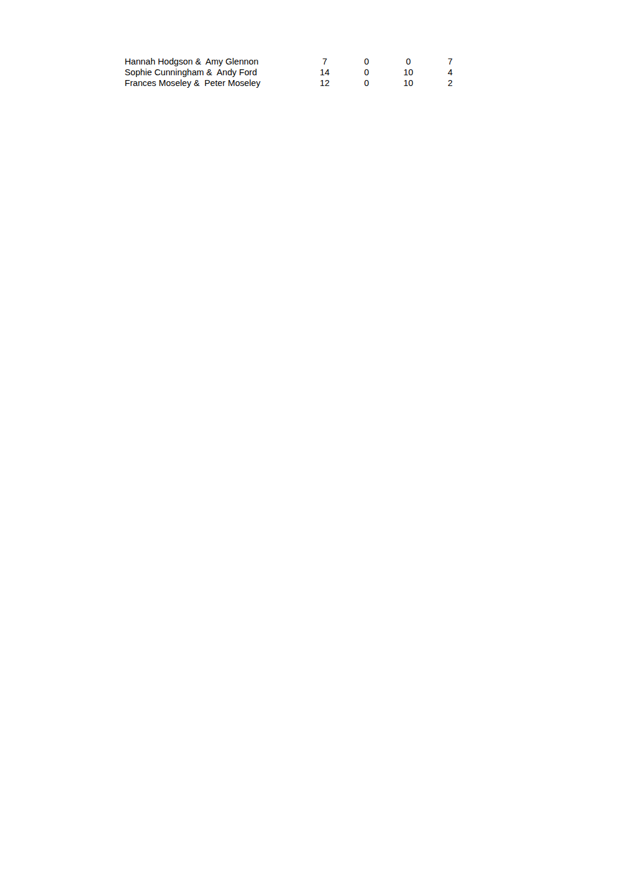| Hannah Hodgson & Amy Glennon | 7 | 0 | 0 | 7 |
| Sophie Cunningham & Andy Ford | 14 | 0 | 10 | 4 |
| Frances Moseley & Peter Moseley | 12 | 0 | 10 | 2 |